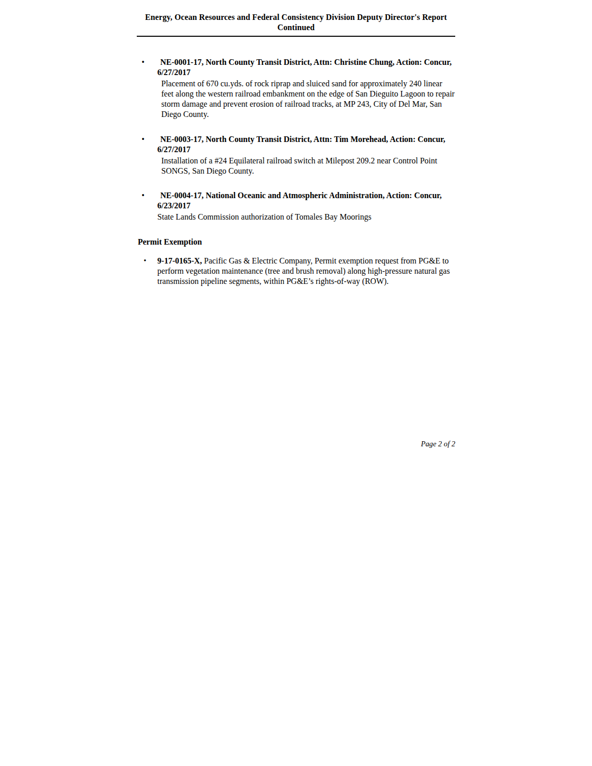Energy, Ocean Resources and Federal Consistency Division Deputy Director's Report Continued
NE-0001-17, North County Transit District, Attn: Christine Chung, Action: Concur, 6/27/2017
Placement of 670 cu.yds. of rock riprap and sluiced sand for approximately 240 linear feet along the western railroad embankment on the edge of San Dieguito Lagoon to repair storm damage and prevent erosion of railroad tracks, at MP 243, City of Del Mar, San Diego County.
NE-0003-17, North County Transit District, Attn: Tim Morehead, Action: Concur, 6/27/2017
Installation of a #24 Equilateral railroad switch at Milepost 209.2 near Control Point SONGS, San Diego County.
NE-0004-17, National Oceanic and Atmospheric Administration, Action: Concur, 6/23/2017
State Lands Commission authorization of Tomales Bay Moorings
Permit Exemption
9-17-0165-X, Pacific Gas & Electric Company, Permit exemption request from PG&E to perform vegetation maintenance (tree and brush removal) along high-pressure natural gas transmission pipeline segments, within PG&E’s rights-of-way (ROW).
Page 2 of 2